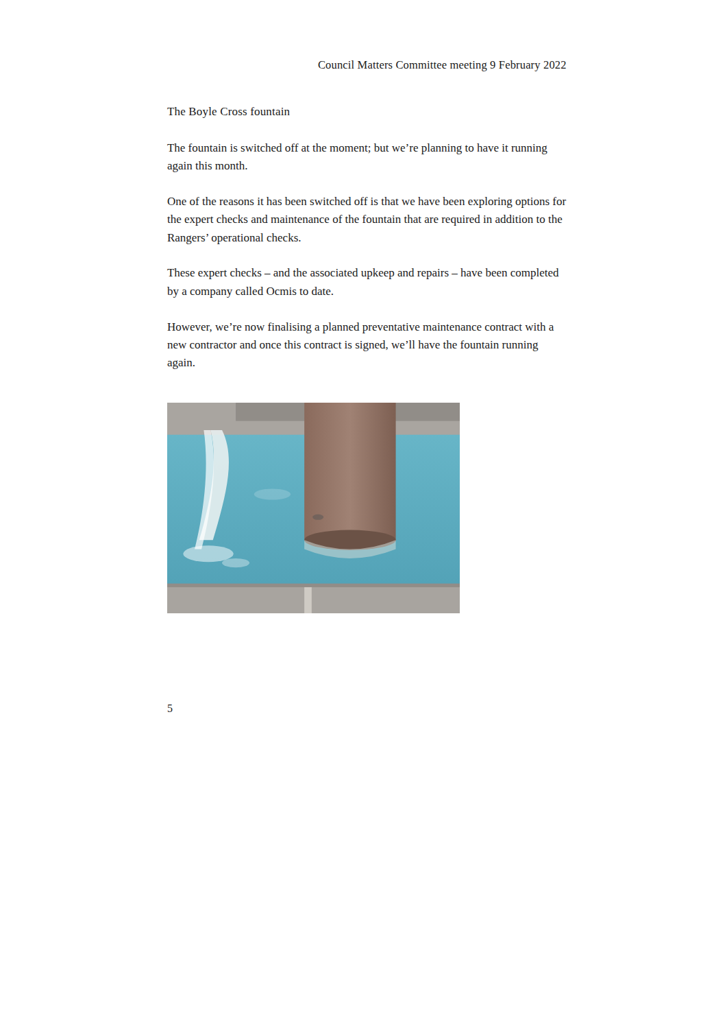Council Matters Committee meeting 9 February 2022
The Boyle Cross fountain
The fountain is switched off at the moment; but we’re planning to have it running again this month.
One of the reasons it has been switched off is that we have been exploring options for the expert checks and maintenance of the fountain that are required in addition to the Rangers’ operational checks.
These expert checks – and the associated upkeep and repairs – have been completed by a company called Ocmis to date.
However, we’re now finalising a planned preventative maintenance contract with a new contractor and once this contract is signed, we’ll have the fountain running again.
5